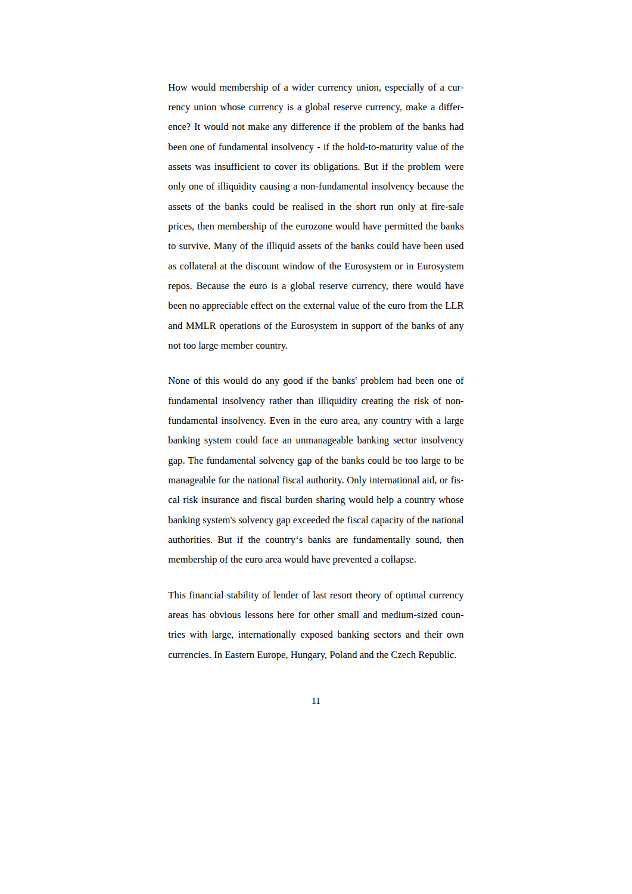How would membership of a wider currency union, especially of a currency union whose currency is a global reserve currency, make a difference? It would not make any difference if the problem of the banks had been one of fundamental insolvency - if the hold-to-maturity value of the assets was insufficient to cover its obligations. But if the problem were only one of illiquidity causing a non-fundamental insolvency because the assets of the banks could be realised in the short run only at fire-sale prices, then membership of the eurozone would have permitted the banks to survive. Many of the illiquid assets of the banks could have been used as collateral at the discount window of the Eurosystem or in Eurosystem repos. Because the euro is a global reserve currency, there would have been no appreciable effect on the external value of the euro from the LLR and MMLR operations of the Eurosystem in support of the banks of any not too large member country.
None of this would do any good if the banks' problem had been one of fundamental insolvency rather than illiquidity creating the risk of non-fundamental insolvency. Even in the euro area, any country with a large banking system could face an unmanageable banking sector insolvency gap. The fundamental solvency gap of the banks could be too large to be manageable for the national fiscal authority. Only international aid, or fiscal risk insurance and fiscal burden sharing would help a country whose banking system's solvency gap exceeded the fiscal capacity of the national authorities. But if the country‘s banks are fundamentally sound, then membership of the euro area would have prevented a collapse.
This financial stability of lender of last resort theory of optimal currency areas has obvious lessons here for other small and medium-sized countries with large, internationally exposed banking sectors and their own currencies. In Eastern Europe, Hungary, Poland and the Czech Republic.
11